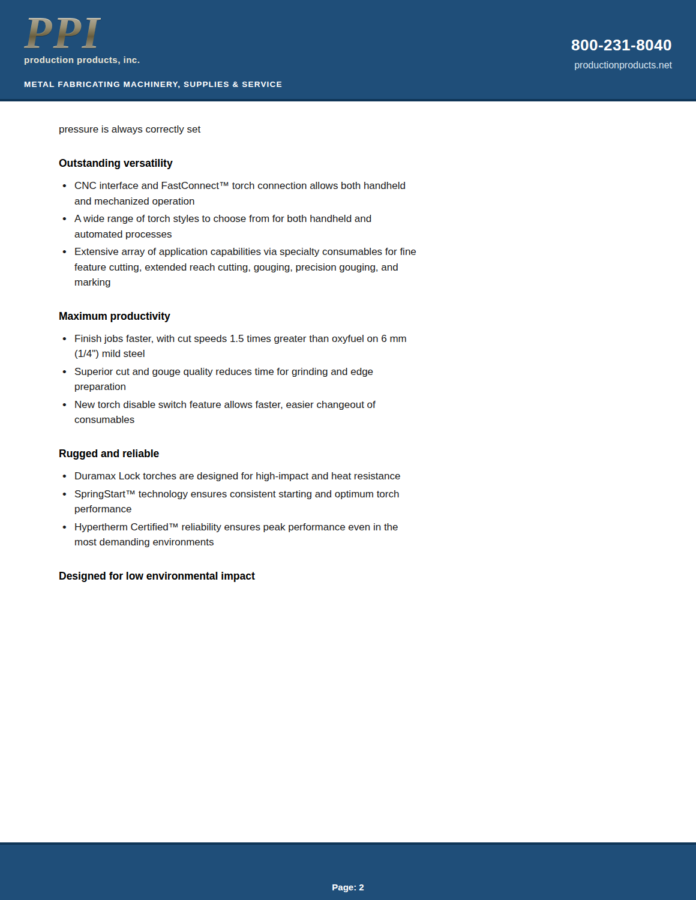PPI
production products, inc.
800-231-8040
productionproducts.net
Metal Fabricating Machinery, Supplies & Service
pressure is always correctly set
Outstanding versatility
CNC interface and FastConnect™ torch connection allows both handheld and mechanized operation
A wide range of torch styles to choose from for both handheld and automated processes
Extensive array of application capabilities via specialty consumables for fine feature cutting, extended reach cutting, gouging, precision gouging, and marking
Maximum productivity
Finish jobs faster, with cut speeds 1.5 times greater than oxyfuel on 6 mm (1/4") mild steel
Superior cut and gouge quality reduces time for grinding and edge preparation
New torch disable switch feature allows faster, easier changeout of consumables
Rugged and reliable
Duramax Lock torches are designed for high-impact and heat resistance
SpringStart™ technology ensures consistent starting and optimum torch performance
Hypertherm Certified™ reliability ensures peak performance even in the most demanding environments
Designed for low environmental impact
Page: 2